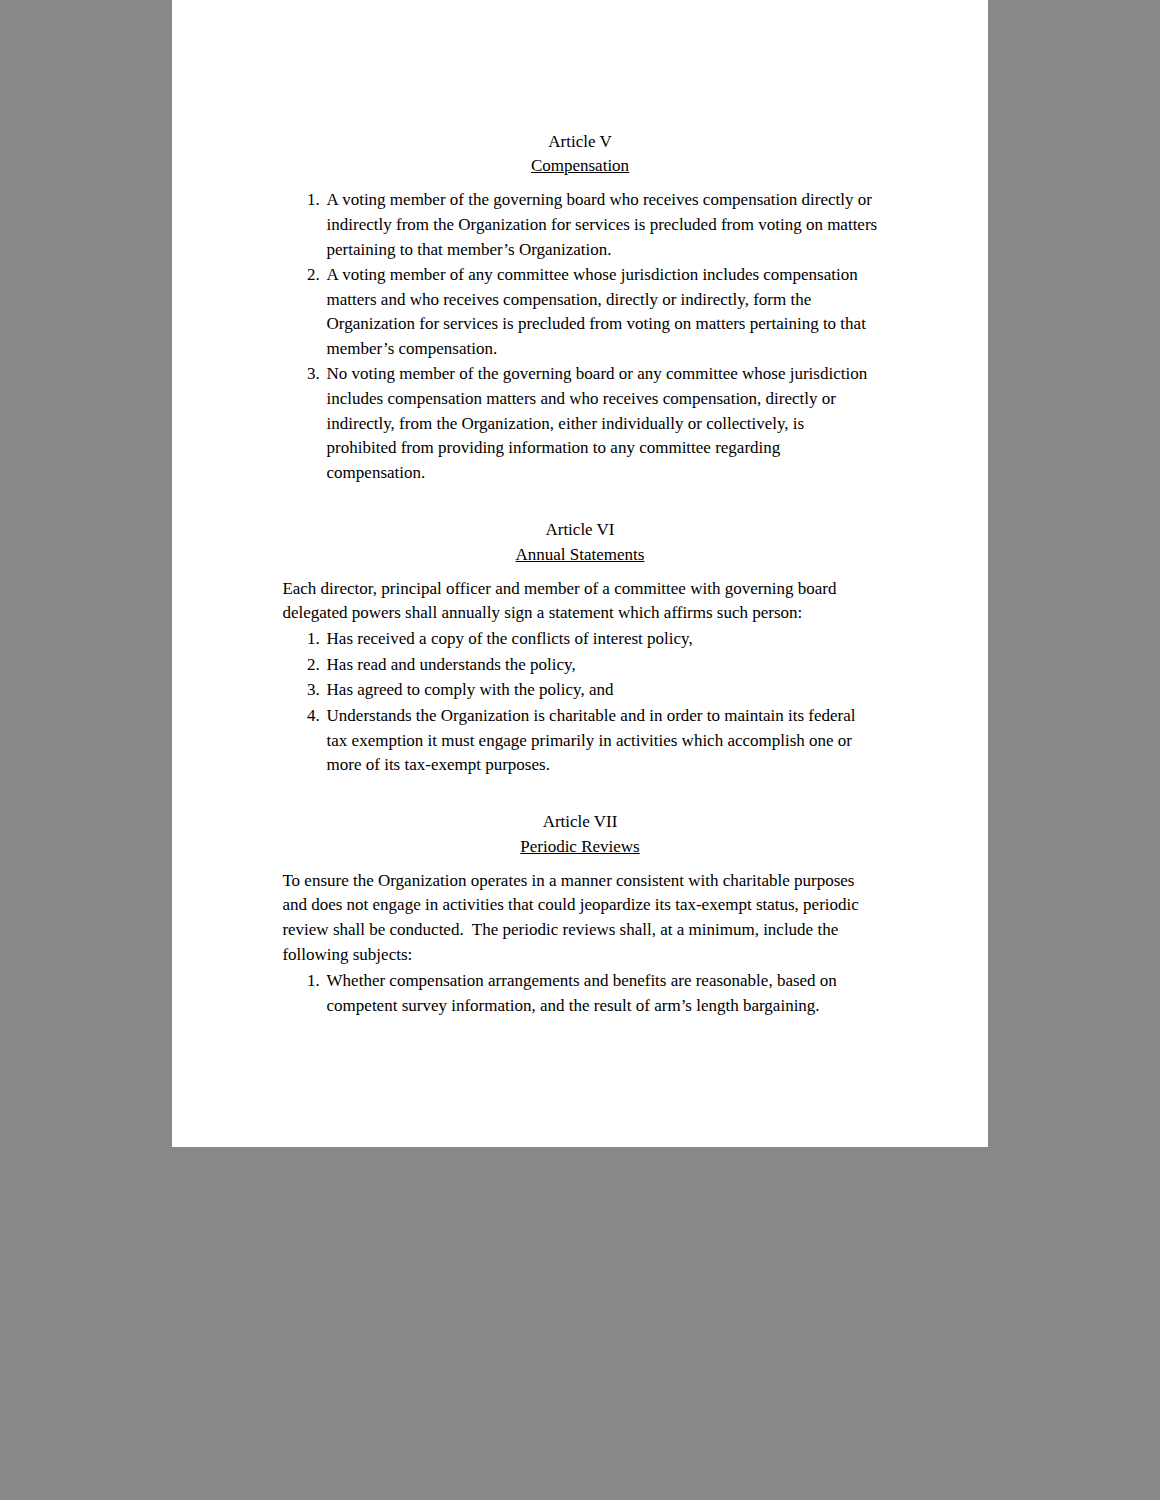Article V Compensation
A voting member of the governing board who receives compensation directly or indirectly from the Organization for services is precluded from voting on matters pertaining to that member’s Organization.
A voting member of any committee whose jurisdiction includes compensation matters and who receives compensation, directly or indirectly, form the Organization for services is precluded from voting on matters pertaining to that member’s compensation.
No voting member of the governing board or any committee whose jurisdiction includes compensation matters and who receives compensation, directly or indirectly, from the Organization, either individually or collectively, is prohibited from providing information to any committee regarding compensation.
Article VI Annual Statements
Each director, principal officer and member of a committee with governing board delegated powers shall annually sign a statement which affirms such person:
Has received a copy of the conflicts of interest policy,
Has read and understands the policy,
Has agreed to comply with the policy, and
Understands the Organization is charitable and in order to maintain its federal tax exemption it must engage primarily in activities which accomplish one or more of its tax-exempt purposes.
Article VII Periodic Reviews
To ensure the Organization operates in a manner consistent with charitable purposes and does not engage in activities that could jeopardize its tax-exempt status, periodic review shall be conducted. The periodic reviews shall, at a minimum, include the following subjects:
Whether compensation arrangements and benefits are reasonable, based on competent survey information, and the result of arm’s length bargaining.